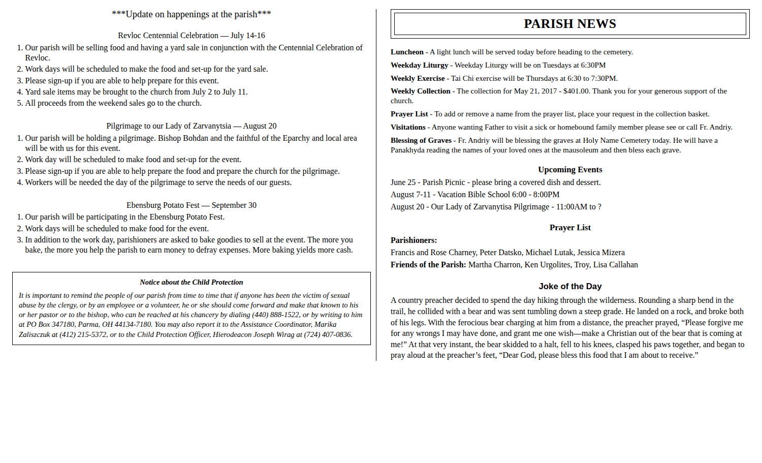***Update on happenings at the parish***
Revloc Centennial Celebration — July 14-16
Our parish will be selling food and having a yard sale in conjunction with the Centennial Celebration of Revloc.
Work days will be scheduled to make the food and set-up for the yard sale.
Please sign-up if you are able to help prepare for this event.
Yard sale items may be brought to the church from July 2 to July 11.
All proceeds from the weekend sales go to the church.
Pilgrimage to our Lady of Zarvanytsia — August 20
Our parish will be holding a pilgrimage. Bishop Bohdan and the faithful of the Eparchy and local area will be with us for this event.
Work day will be scheduled to make food and set-up for the event.
Please sign-up if you are able to help prepare the food and prepare the church for the pilgrimage.
Workers will be needed the day of the pilgrimage to serve the needs of our guests.
Ebensburg Potato Fest — September 30
Our parish will be participating in the Ebensburg Potato Fest.
Work days will be scheduled to make food for the event.
In addition to the work day, parishioners are asked to bake goodies to sell at the event. The more you bake, the more you help the parish to earn money to defray expenses. More baking yields more cash.
Notice about the Child Protection
It is important to remind the people of our parish from time to time that if anyone has been the victim of sexual abuse by the clergy, or by an employee or a volunteer, he or she should come forward and make that known to his or her pastor or to the bishop, who can be reached at his chancery by dialing (440) 888-1522, or by writing to him at PO Box 347180, Parma, OH 44134-7180. You may also report it to the Assistance Coordinator, Marika Zaliszczuk at (412) 215-5372, or to the Child Protection Officer, Hierodeacon Joseph Wirag at (724) 407-0836.
PARISH NEWS
Luncheon - A light lunch will be served today before heading to the cemetery.
Weekday Liturgy - Weekday Liturgy will be on Tuesdays at 6:30PM
Weekly Exercise - Tai Chi exercise will be Thursdays at 6:30 to 7:30PM.
Weekly Collection - The collection for May 21, 2017 - $401.00. Thank you for your generous support of the church.
Prayer List - To add or remove a name from the prayer list, place your request in the collection basket.
Visitations - Anyone wanting Father to visit a sick or homebound family member please see or call Fr. Andriy.
Blessing of Graves - Fr. Andriy will be blessing the graves at Holy Name Cemetery today. He will have a Panakhyda reading the names of your loved ones at the mausoleum and then bless each grave.
Upcoming Events
June 25 - Parish Picnic - please bring a covered dish and dessert.
August 7-11 - Vacation Bible School 6:00 - 8:00PM
August 20 - Our Lady of Zarvanytisa Pilgrimage - 11:00AM to ?
Prayer List
Parishioners:
Francis and Rose Charney, Peter Datsko, Michael Lutak, Jessica Mizera
Friends of the Parish: Martha Charron, Ken Urgolites, Troy, Lisa Callahan
Joke of the Day
A country preacher decided to spend the day hiking through the wilderness. Rounding a sharp bend in the trail, he collided with a bear and was sent tumbling down a steep grade. He landed on a rock, and broke both of his legs. With the ferocious bear charging at him from a distance, the preacher prayed, “Please forgive me for any wrongs I may have done, and grant me one wish—make a Christian out of the bear that is coming at me!” At that very instant, the bear skidded to a halt, fell to his knees, clasped his paws together, and began to pray aloud at the preacher’s feet, “Dear God, please bless this food that I am about to receive.”